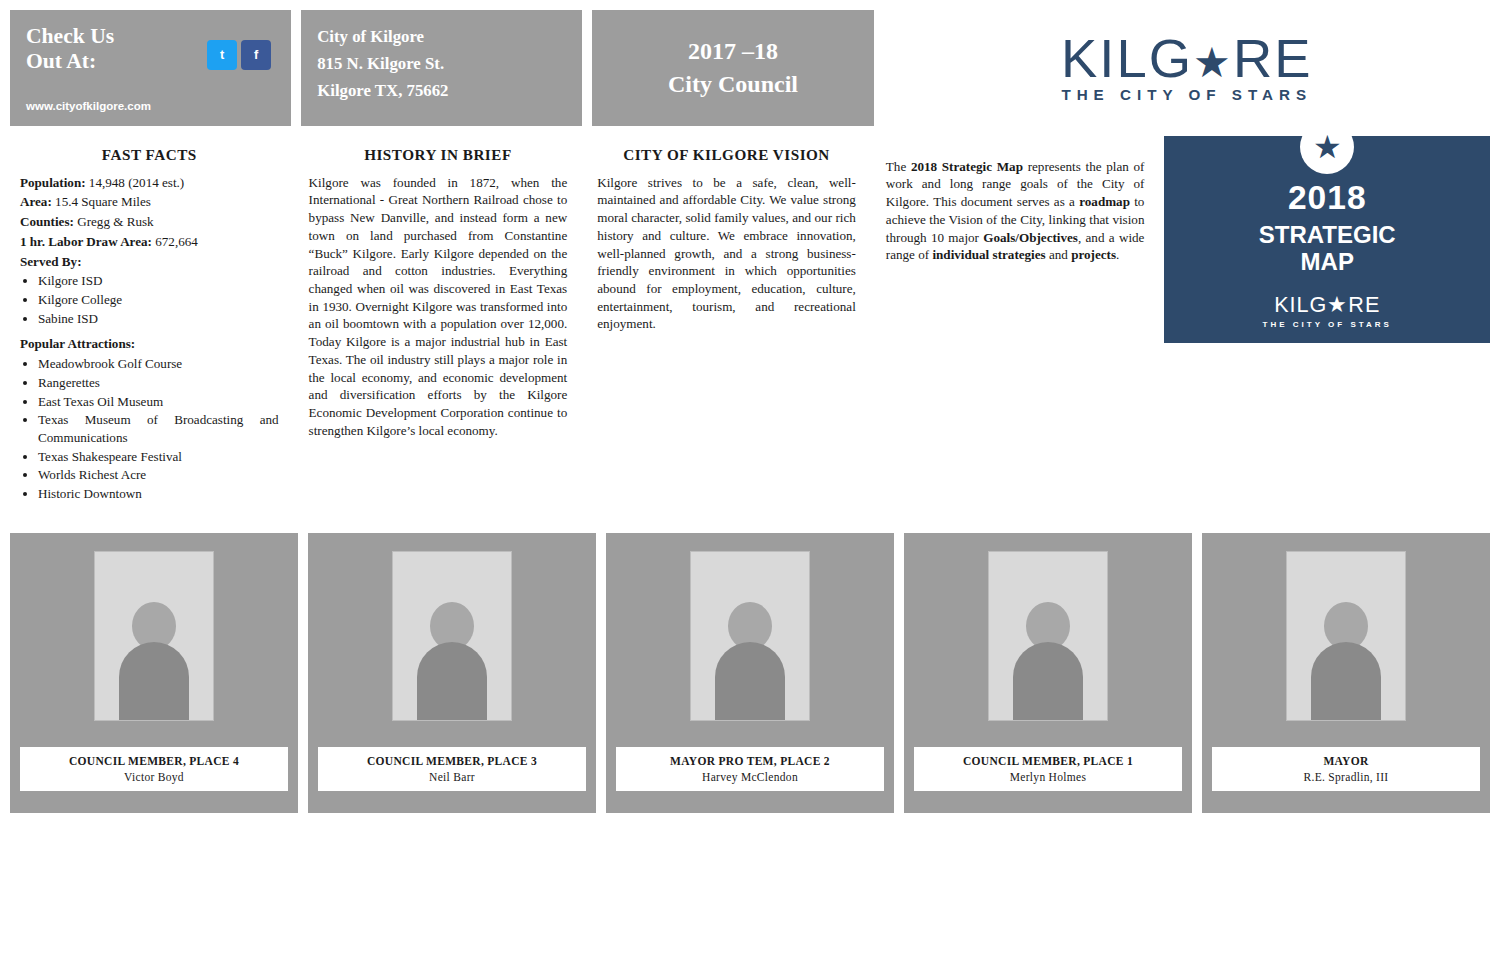Check Us
Out At:
t f
www.cityofkilgore.com
City of Kilgore
815 N. Kilgore St.
Kilgore TX, 75662
2017 –18
City Council
KILG★RE THE CITY OF STARS
FAST FACTS
Population: 14,948 (2014 est.)
Area: 15.4 Square Miles
Counties: Gregg & Rusk
1 hr. Labor Draw Area: 672,664
Served By:
Kilgore ISD
Kilgore College
Sabine ISD
Popular Attractions:
Meadowbrook Golf Course
Rangerettes
East Texas Oil Museum
Texas Museum of Broadcasting and Communications
Texas Shakespeare Festival
Worlds Richest Acre
Historic Downtown
HISTORY IN BRIEF
Kilgore was founded in 1872, when the International - Great Northern Railroad chose to bypass New Danville, and instead form a new town on land purchased from Constantine “Buck” Kilgore. Early Kilgore depended on the railroad and cotton industries. Everything changed when oil was discovered in East Texas in 1930. Overnight Kilgore was transformed into an oil boomtown with a population over 12,000. Today Kilgore is a major industrial hub in East Texas. The oil industry still plays a major role in the local economy, and economic development and diversification efforts by the Kilgore Economic Development Corporation continue to strengthen Kilgore’s local economy.
CITY OF KILGORE VISION
Kilgore strives to be a safe, clean, well-maintained and affordable City. We value strong moral character, solid family values, and our rich history and culture. We embrace innovation, well-planned growth, and a strong business-friendly environment in which opportunities abound for employment, education, culture, entertainment, tourism, and recreational enjoyment.
The 2018 Strategic Map represents the plan of work and long range goals of the City of Kilgore. This document serves as a roadmap to achieve the Vision of the City, linking that vision through 10 major Goals/Objectives, and a wide range of individual strategies and projects.
★
2018
STRATEGIC
MAP
KILG★RE THE CITY OF STARS
COUNCIL MEMBER, PLACE 4Victor Boyd
COUNCIL MEMBER, PLACE 3Neil Barr
MAYOR PRO TEM, PLACE 2Harvey McClendon
COUNCIL MEMBER, PLACE 1Merlyn Holmes
MAYORR.E. Spradlin, III